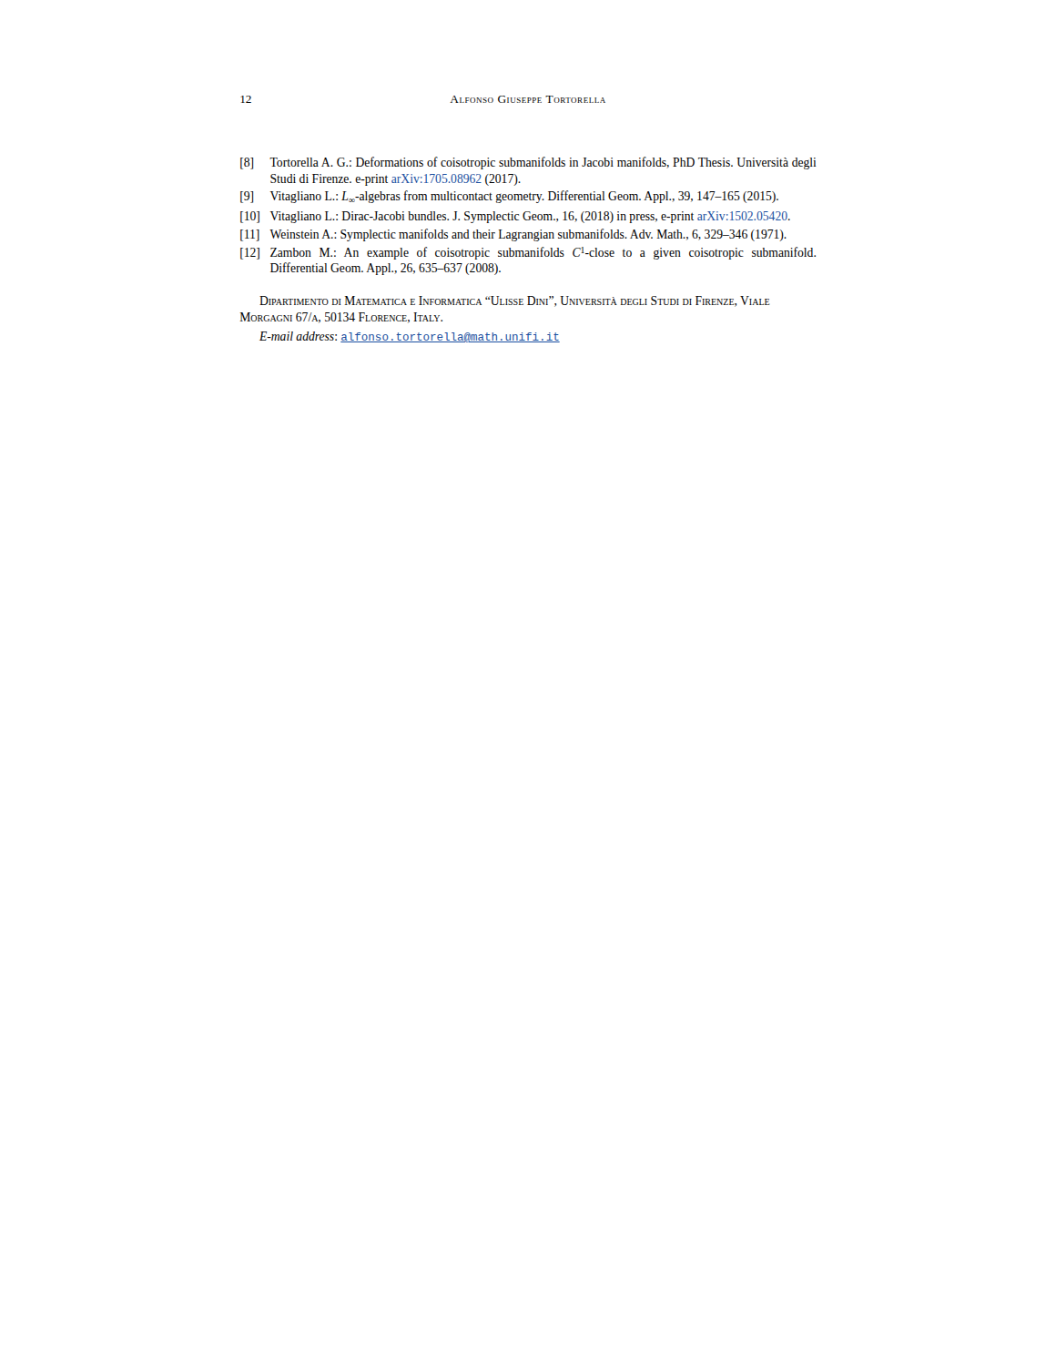12 Alfonso Giuseppe Tortorella
[8] Tortorella A. G.: Deformations of coisotropic submanifolds in Jacobi manifolds, PhD Thesis. Università degli Studi di Firenze. e-print arXiv:1705.08962 (2017).
[9] Vitagliano L.: L∞-algebras from multicontact geometry. Differential Geom. Appl., 39, 147–165 (2015).
[10] Vitagliano L.: Dirac-Jacobi bundles. J. Symplectic Geom., 16, (2018) in press, e-print arXiv:1502.05420.
[11] Weinstein A.: Symplectic manifolds and their Lagrangian submanifolds. Adv. Math., 6, 329–346 (1971).
[12] Zambon M.: An example of coisotropic submanifolds C1-close to a given coisotropic submanifold. Differential Geom. Appl., 26, 635–637 (2008).
Dipartimento di Matematica e Informatica “Ulisse Dini”, Università degli Studi di Firenze, Viale Morgagni 67/a, 50134 Florence, Italy.
E-mail address: alfonso.tortorella@math.unifi.it